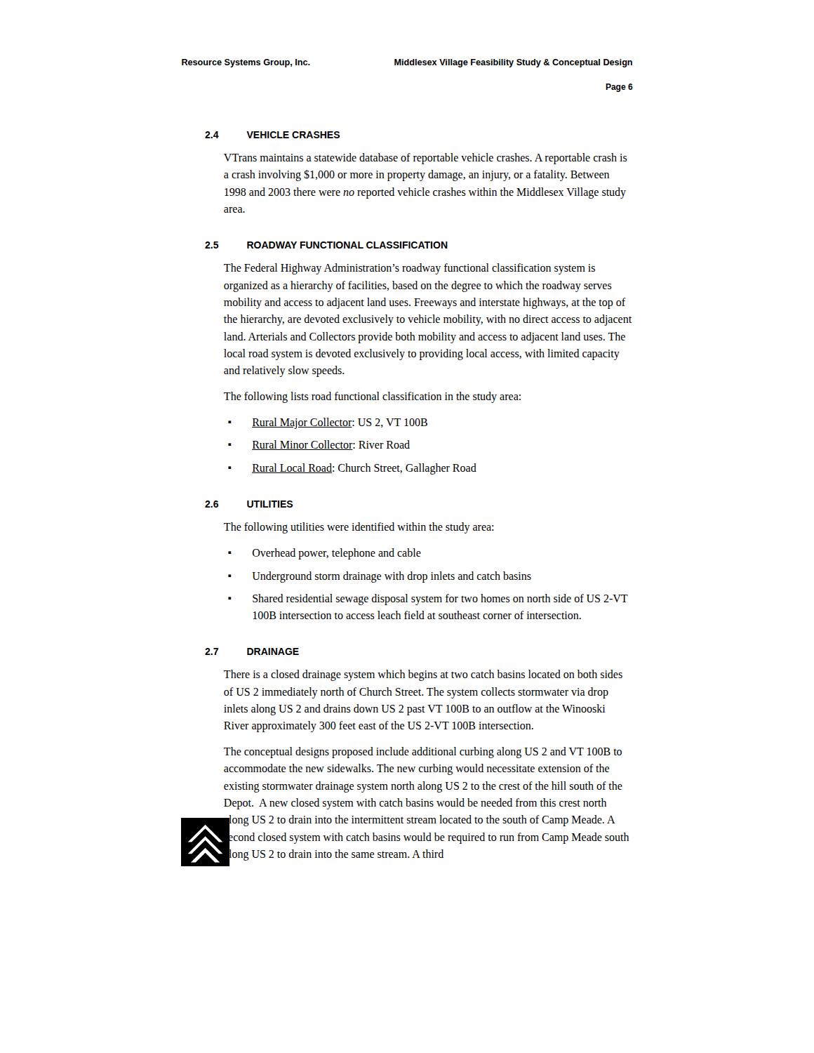Resource Systems Group, Inc.
Middlesex Village Feasibility Study & Conceptual Design
Page 6
2.4 VEHICLE CRASHES
VTrans maintains a statewide database of reportable vehicle crashes. A reportable crash is a crash involving $1,000 or more in property damage, an injury, or a fatality. Between 1998 and 2003 there were no reported vehicle crashes within the Middlesex Village study area.
2.5 ROADWAY FUNCTIONAL CLASSIFICATION
The Federal Highway Administration’s roadway functional classification system is organized as a hierarchy of facilities, based on the degree to which the roadway serves mobility and access to adjacent land uses. Freeways and interstate highways, at the top of the hierarchy, are devoted exclusively to vehicle mobility, with no direct access to adjacent land. Arterials and Collectors provide both mobility and access to adjacent land uses. The local road system is devoted exclusively to providing local access, with limited capacity and relatively slow speeds.
The following lists road functional classification in the study area:
Rural Major Collector: US 2, VT 100B
Rural Minor Collector: River Road
Rural Local Road: Church Street, Gallagher Road
2.6 UTILITIES
The following utilities were identified within the study area:
Overhead power, telephone and cable
Underground storm drainage with drop inlets and catch basins
Shared residential sewage disposal system for two homes on north side of US 2-VT 100B intersection to access leach field at southeast corner of intersection.
2.7 DRAINAGE
There is a closed drainage system which begins at two catch basins located on both sides of US 2 immediately north of Church Street. The system collects stormwater via drop inlets along US 2 and drains down US 2 past VT 100B to an outflow at the Winooski River approximately 300 feet east of the US 2-VT 100B intersection.
The conceptual designs proposed include additional curbing along US 2 and VT 100B to accommodate the new sidewalks. The new curbing would necessitate extension of the existing stormwater drainage system north along US 2 to the crest of the hill south of the Depot. A new closed system with catch basins would be needed from this crest north along US 2 to drain into the intermittent stream located to the south of Camp Meade. A second closed system with catch basins would be required to run from Camp Meade south along US 2 to drain into the same stream. A third